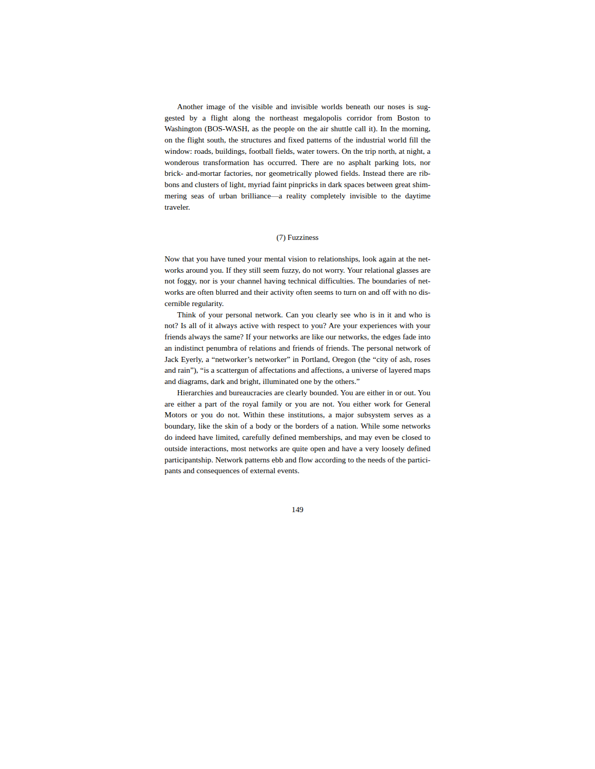Another image of the visible and invisible worlds beneath our noses is suggested by a flight along the northeast megalopolis corridor from Boston to Washington (BOS-WASH, as the people on the air shuttle call it). In the morning, on the flight south, the structures and fixed patterns of the industrial world fill the window: roads, buildings, football fields, water towers. On the trip north, at night, a wonderous transformation has occurred. There are no asphalt parking lots, nor brick- and-mortar factories, nor geometrically plowed fields. Instead there are ribbons and clusters of light, myriad faint pinpricks in dark spaces between great shimmering seas of urban brilliance—a reality completely invisible to the daytime traveler.
(7) Fuzziness
Now that you have tuned your mental vision to relationships, look again at the networks around you. If they still seem fuzzy, do not worry. Your relational glasses are not foggy, nor is your channel having technical difficulties. The boundaries of networks are often blurred and their activity often seems to turn on and off with no discernible regularity.
Think of your personal network. Can you clearly see who is in it and who is not? Is all of it always active with respect to you? Are your experiences with your friends always the same? If your networks are like our networks, the edges fade into an indistinct penumbra of relations and friends of friends. The personal network of Jack Eyerly, a “networker’s networker” in Portland, Oregon (the “city of ash, roses and rain”), “is a scattergun of affectations and affections, a universe of layered maps and diagrams, dark and bright, illuminated one by the others.”
Hierarchies and bureaucracies are clearly bounded. You are either in or out. You are either a part of the royal family or you are not. You either work for General Motors or you do not. Within these institutions, a major subsystem serves as a boundary, like the skin of a body or the borders of a nation. While some networks do indeed have limited, carefully defined memberships, and may even be closed to outside interactions, most networks are quite open and have a very loosely defined participantship. Network patterns ebb and flow according to the needs of the participants and consequences of external events.
149